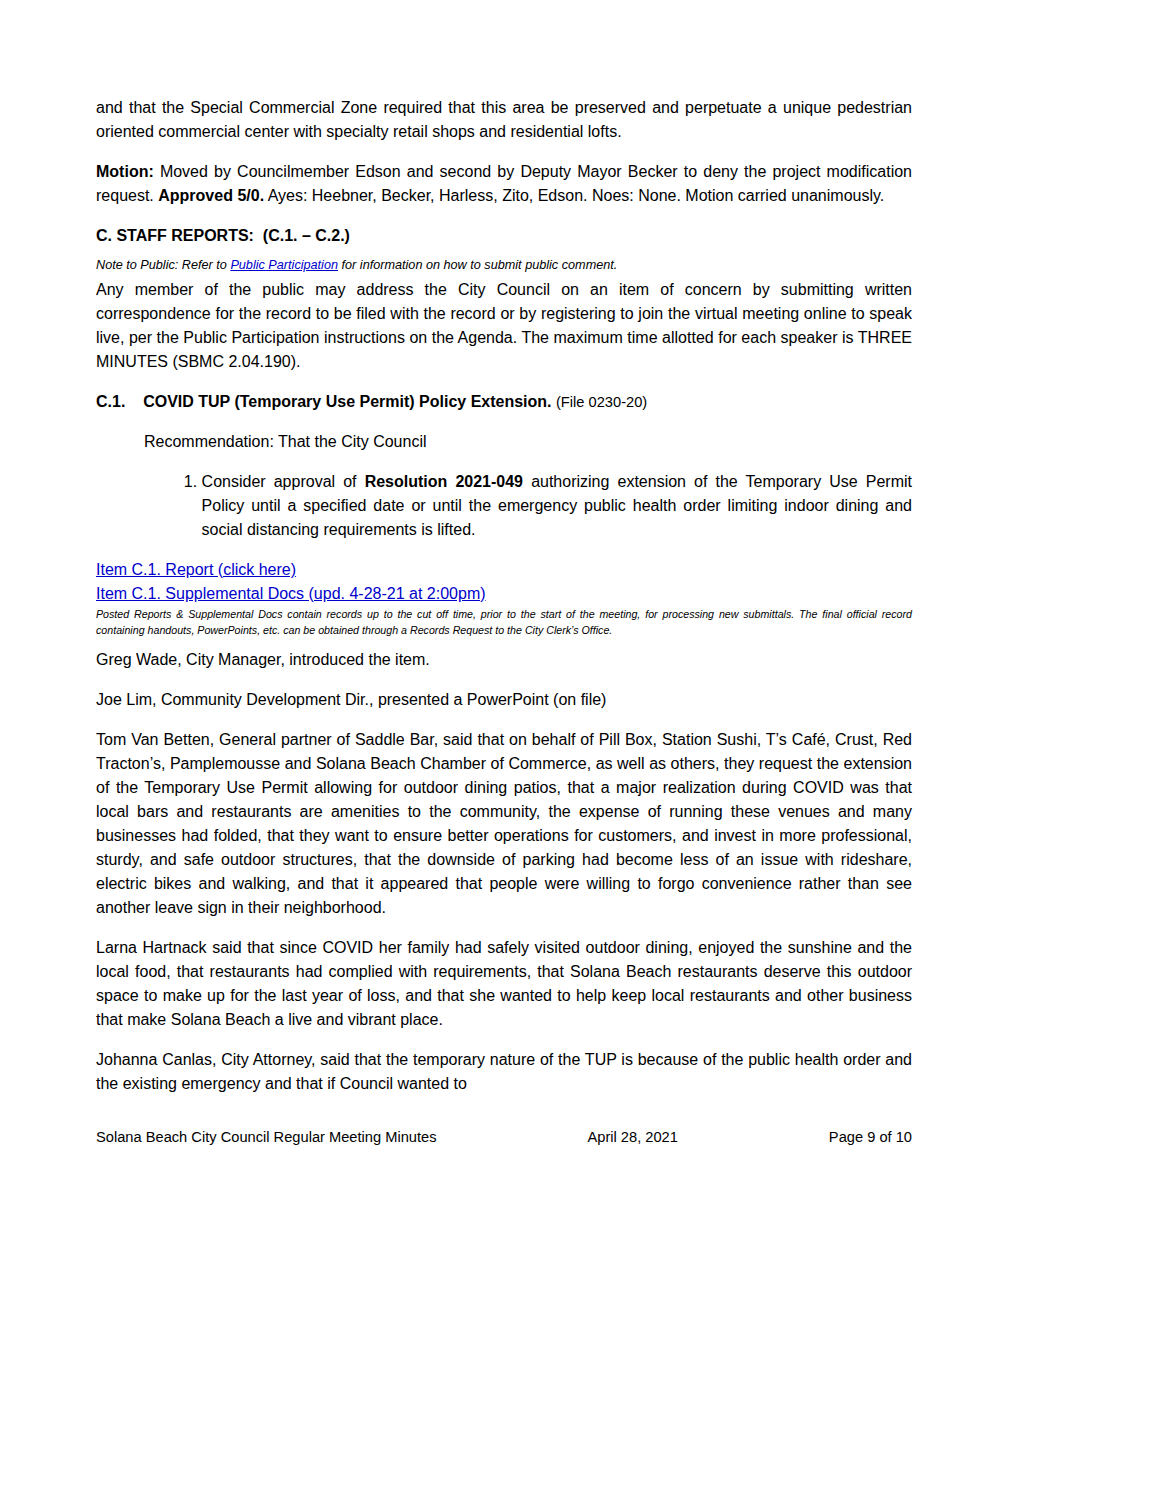and that the Special Commercial Zone required that this area be preserved and perpetuate a unique pedestrian oriented commercial center with specialty retail shops and residential lofts.
Motion: Moved by Councilmember Edson and second by Deputy Mayor Becker to deny the project modification request. Approved 5/0. Ayes: Heebner, Becker, Harless, Zito, Edson. Noes: None. Motion carried unanimously.
C. STAFF REPORTS: (C.1. – C.2.)
Note to Public: Refer to Public Participation for information on how to submit public comment.
Any member of the public may address the City Council on an item of concern by submitting written correspondence for the record to be filed with the record or by registering to join the virtual meeting online to speak live, per the Public Participation instructions on the Agenda. The maximum time allotted for each speaker is THREE MINUTES (SBMC 2.04.190).
C.1. COVID TUP (Temporary Use Permit) Policy Extension. (File 0230-20)
Recommendation: That the City Council
Consider approval of Resolution 2021-049 authorizing extension of the Temporary Use Permit Policy until a specified date or until the emergency public health order limiting indoor dining and social distancing requirements is lifted.
Item C.1. Report (click here)
Item C.1. Supplemental Docs (upd. 4-28-21 at 2:00pm)
Posted Reports & Supplemental Docs contain records up to the cut off time, prior to the start of the meeting, for processing new submittals. The final official record containing handouts, PowerPoints, etc. can be obtained through a Records Request to the City Clerk’s Office.
Greg Wade, City Manager, introduced the item.
Joe Lim, Community Development Dir., presented a PowerPoint (on file)
Tom Van Betten, General partner of Saddle Bar, said that on behalf of Pill Box, Station Sushi, T’s Café, Crust, Red Tracton’s, Pamplemousse and Solana Beach Chamber of Commerce, as well as others, they request the extension of the Temporary Use Permit allowing for outdoor dining patios, that a major realization during COVID was that local bars and restaurants are amenities to the community, the expense of running these venues and many businesses had folded, that they want to ensure better operations for customers, and invest in more professional, sturdy, and safe outdoor structures, that the downside of parking had become less of an issue with rideshare, electric bikes and walking, and that it appeared that people were willing to forgo convenience rather than see another leave sign in their neighborhood.
Larna Hartnack said that since COVID her family had safely visited outdoor dining, enjoyed the sunshine and the local food, that restaurants had complied with requirements, that Solana Beach restaurants deserve this outdoor space to make up for the last year of loss, and that she wanted to help keep local restaurants and other business that make Solana Beach a live and vibrant place.
Johanna Canlas, City Attorney, said that the temporary nature of the TUP is because of the public health order and the existing emergency and that if Council wanted to
Solana Beach City Council Regular Meeting Minutes April 28, 2021 Page 9 of 10